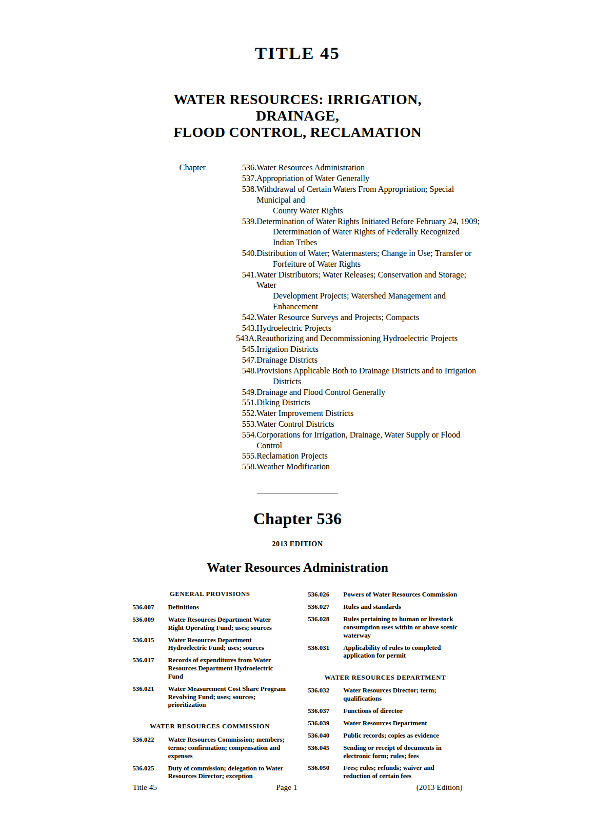TITLE 45
WATER RESOURCES: IRRIGATION, DRAINAGE,
FLOOD CONTROL, RECLAMATION
| Chapter | 536. | Water Resources Administration |
| | 537. | Appropriation of Water Generally |
| | 538. | Withdrawal of Certain Waters From Appropriation; Special Municipal and County Water Rights |
| | 539. | Determination of Water Rights Initiated Before February 24, 1909; Determination of Water Rights of Federally Recognized Indian Tribes |
| | 540. | Distribution of Water; Watermasters; Change in Use; Transfer or Forfeiture of Water Rights |
| | 541. | Water Distributors; Water Releases; Conservation and Storage; Water Development Projects; Watershed Management and Enhancement |
| | 542. | Water Resource Surveys and Projects; Compacts |
| | 543. | Hydroelectric Projects |
| | 543A. | Reauthorizing and Decommissioning Hydroelectric Projects |
| | 545. | Irrigation Districts |
| | 547. | Drainage Districts |
| | 548. | Provisions Applicable Both to Drainage Districts and to Irrigation Districts |
| | 549. | Drainage and Flood Control Generally |
| | 551. | Diking Districts |
| | 552. | Water Improvement Districts |
| | 553. | Water Control Districts |
| | 554. | Corporations for Irrigation, Drainage, Water Supply or Flood Control |
| | 555. | Reclamation Projects |
| | 558. | Weather Modification |
Chapter 536
2013 EDITION
Water Resources Administration
General Provisions
| 536.007 | Definitions |
| 536.009 | Water Resources Department Water Right Operating Fund; uses; sources |
| 536.015 | Water Resources Department Hydroelectric Fund; uses; sources |
| 536.017 | Records of expenditures from Water Resources Department Hydroelectric Fund |
| 536.021 | Water Measurement Cost Share Program Revolving Fund; uses; sources; prioritization |
Water Resources Commission
| 536.022 | Water Resources Commission; members; terms; confirmation; compensation and expenses |
| 536.025 | Duty of commission; delegation to Water Resources Director; exception |
| 536.026 | Powers of Water Resources Commission |
| 536.027 | Rules and standards |
| 536.028 | Rules pertaining to human or livestock consumption uses within or above scenic waterway |
| 536.031 | Applicability of rules to completed application for permit |
Water Resources Department
| 536.032 | Water Resources Director; term; qualifications |
| 536.037 | Functions of director |
| 536.039 | Water Resources Department |
| 536.040 | Public records; copies as evidence |
| 536.045 | Sending or receipt of documents in electronic form; rules; fees |
| 536.050 | Fees; rules; refunds; waiver and reduction of certain fees |
Title 45 Page 1 (2013 Edition)